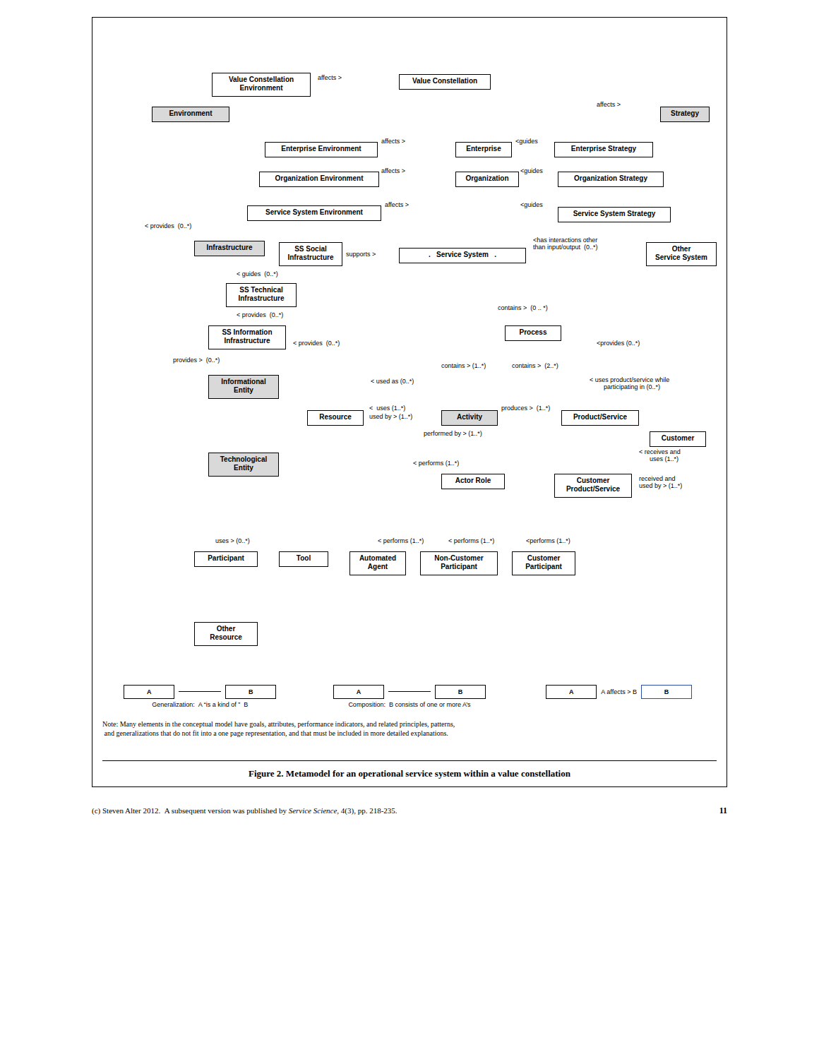Value Constellation
Environment
affects >
Value Constellation
affects >
Strategy
Environment
Enterprise Environment
affects >
Enterprise
<guides
Enterprise Strategy
Organization Environment
affects >
Organization
<guides
Organization Strategy
Service System Environment
affects >
<guides
Service System Strategy
< provides (0..*)
Infrastructure
SS Social
Infrastructure
supports >
. Service System .
<has interactions other
than input/output (0..*)
Other
Service System
< guides (0..*)
SS Technical
Infrastructure
< provides (0..*)
SS Information
Infrastructure
contains > (0 .. *)
Process
< provides (0..*)
<provides (0..*)
provides > (0..*)
Informational
Entity
contains > (1..*)
contains > (2..*)
< used as (0..*)
< uses product/service while
participating in (0..*)
Resource
< uses (1..*)
used by > (1..*)
Activity
produces > (1..*)
Product/Service
Customer
performed by > (1..*)
< receives and
uses (1..*)
Technological
Entity
< performs (1..*)
Actor Role
Customer
Product/Service
received and
used by > (1..*)
uses > (0..*)
Participant
Tool
< performs (1..*)
< performs (1..*)
<performs (1..*)
Automated
Agent
Non-Customer
Participant
Customer
Participant
Other
Resource
A
B
Generalization: A “is a kind of ” B
A
B
Composition: B consists of one or more A’s
A
A affects > B
B
Note: Many elements in the conceptual model have goals, attributes, performance indicators, and related principles, patterns,
and generalizations that do not fit into a one page representation, and that must be included in more detailed explanations.
Figure 2. Metamodel for an operational service system within a value constellation
(c) Steven Alter 2012. A subsequent version was published by Service Science, 4(3), pp. 218-235.
11